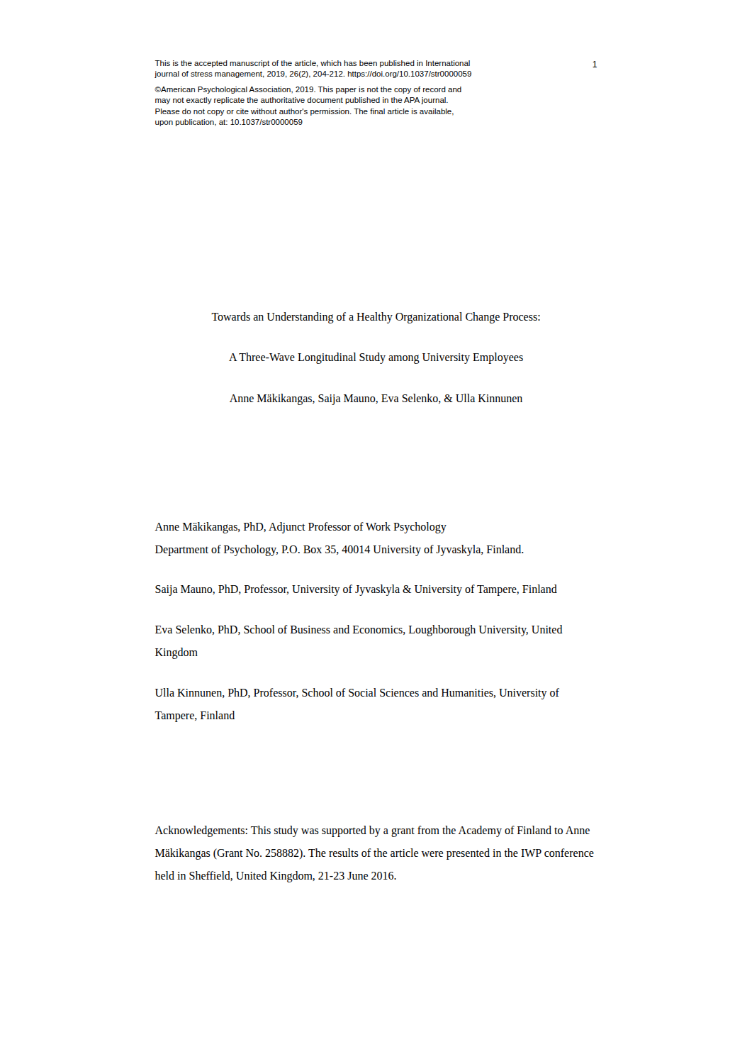1
This is the accepted manuscript of the article, which has been published in International journal of stress management, 2019, 26(2), 204-212. https://doi.org/10.1037/str0000059
©American Psychological Association, 2019. This paper is not the copy of record and may not exactly replicate the authoritative document published in the APA journal. Please do not copy or cite without author's permission. The final article is available, upon publication, at: 10.1037/str0000059
Towards an Understanding of a Healthy Organizational Change Process:
A Three-Wave Longitudinal Study among University Employees
Anne Mäkikangas, Saija Mauno, Eva Selenko, & Ulla Kinnunen
Anne Mäkikangas, PhD, Adjunct Professor of Work Psychology
Department of Psychology, P.O. Box 35, 40014 University of Jyvaskyla, Finland.
Saija Mauno, PhD, Professor, University of Jyvaskyla & University of Tampere, Finland
Eva Selenko, PhD, School of Business and Economics, Loughborough University, United Kingdom
Ulla Kinnunen, PhD, Professor, School of Social Sciences and Humanities, University of Tampere, Finland
Acknowledgements: This study was supported by a grant from the Academy of Finland to Anne Mäkikangas (Grant No. 258882). The results of the article were presented in the IWP conference held in Sheffield, United Kingdom, 21-23 June 2016.